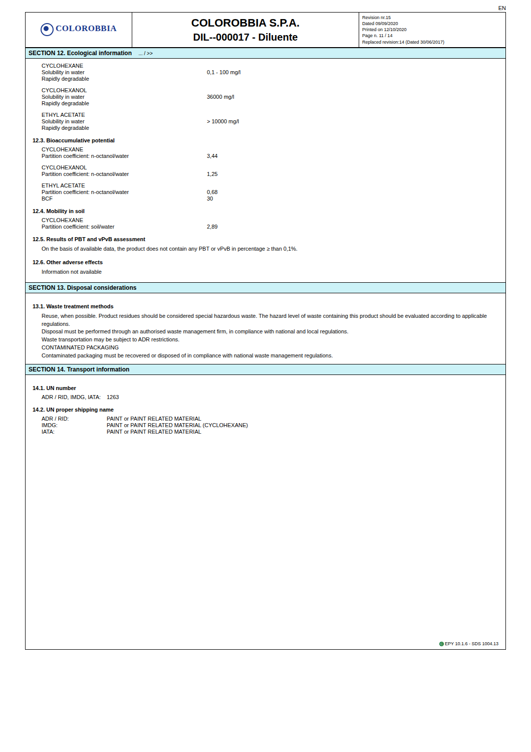EN
| COLOROBBIA | COLOROBBIA S.P.A. DIL--000017 - Diluente | Revision nr.15 Dated 09/09/2020 Printed on 12/10/2020 Page n. 11 / 14 Replaced revision:14 (Dated 30/06/2017) |
SECTION 12. Ecological information ... / >>
| CYCLOHEXANE | |
| Solubility in water | 0,1 - 100 mg/l |
| Rapidly degradable | |
| CYCLOHEXANOL | |
| Solubility in water | 36000 mg/l |
| Rapidly degradable | |
| ETHYL ACETATE | |
| Solubility in water | > 10000 mg/l |
| Rapidly degradable | |
12.3. Bioaccumulative potential
| CYCLOHEXANE | |
| Partition coefficient: n-octanol/water | 3,44 |
| CYCLOHEXANOL | |
| Partition coefficient: n-octanol/water | 1,25 |
| ETHYL ACETATE | |
| Partition coefficient: n-octanol/water | 0,68 |
| BCF | 30 |
12.4. Mobility in soil
| CYCLOHEXANE | |
| Partition coefficient: soil/water | 2,89 |
12.5. Results of PBT and vPvB assessment
On the basis of available data, the product does not contain any PBT or vPvB in percentage ≥ than 0,1%.
12.6. Other adverse effects
Information not available
SECTION 13. Disposal considerations
13.1. Waste treatment methods
Reuse, when possible. Product residues should be considered special hazardous waste. The hazard level of waste containing this product should be evaluated according to applicable regulations.
Disposal must be performed through an authorised waste management firm, in compliance with national and local regulations.
Waste transportation may be subject to ADR restrictions.
CONTAMINATED PACKAGING
Contaminated packaging must be recovered or disposed of in compliance with national waste management regulations.
SECTION 14. Transport information
14.1. UN number
| ADR / RID, IMDG, IATA: | 1263 |
14.2. UN proper shipping name
| ADR / RID: | PAINT or PAINT RELATED MATERIAL |
| IMDG: | PAINT or PAINT RELATED MATERIAL (CYCLOHEXANE) |
| IATA: | PAINT or PAINT RELATED MATERIAL |
CEPY 10.1.6 - SDS 1004.13